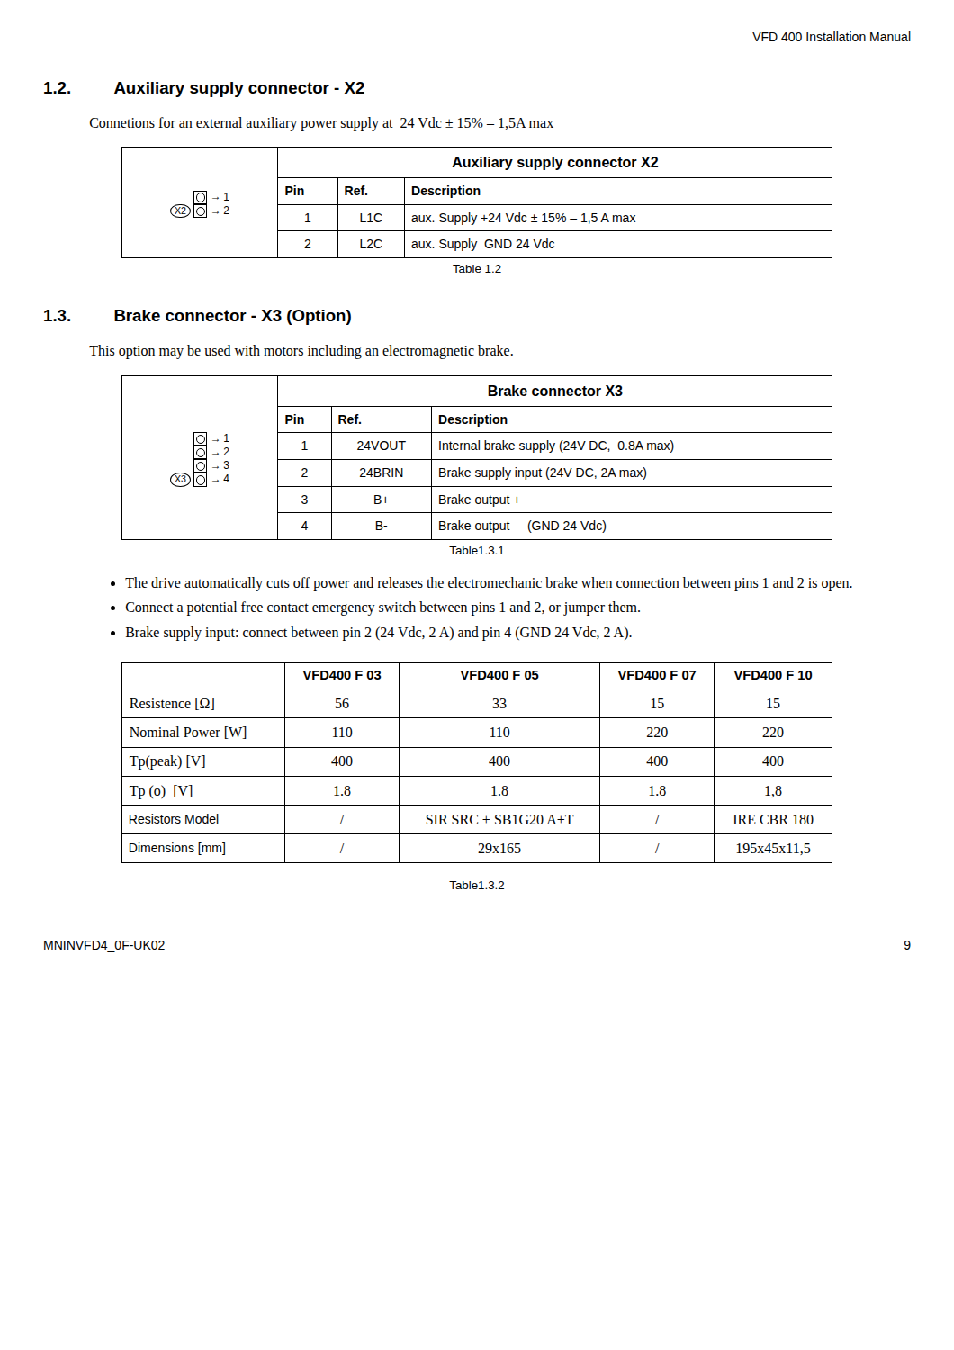VFD 400 Installation Manual
1.2. Auxiliary supply connector - X2
Connetions for an external auxiliary power supply at 24 Vdc ± 15% – 1,5A max
| X2 → 1 → 2 | Auxiliary supply connector X2 |
| Pin | Ref. | Description |
| 1 | L1C | aux. Supply +24 Vdc ± 15% – 1,5 A max |
| 2 | L2C | aux. Supply GND 24 Vdc |
Table 1.2
1.3. Brake connector - X3 (Option)
This option may be used with motors including an electromagnetic brake.
| X3 → 1 → 2 → 3 → 4 | Brake connector X3 |
| Pin | Ref. | Description |
| 1 | 24VOUT | Internal brake supply (24V DC, 0.8A max) |
| 2 | 24BRIN | Brake supply input (24V DC, 2A max) |
| 3 | B+ | Brake output + |
| 4 | B- | Brake output – (GND 24 Vdc) |
Table1.3.1
The drive automatically cuts off power and releases the electromechanic brake when connection between pins 1 and 2 is open.
Connect a potential free contact emergency switch between pins 1 and 2, or jumper them.
Brake supply input: connect between pin 2 (24 Vdc, 2 A) and pin 4 (GND 24 Vdc, 2 A).
| | VFD400 F 03 | VFD400 F 05 | VFD400 F 07 | VFD400 F 10 |
| --- | --- | --- | --- | --- |
| Resistence [Ω] | 56 | 33 | 15 | 15 |
| Nominal Power [W] | 110 | 110 | 220 | 220 |
| Tp(peak) [V] | 400 | 400 | 400 | 400 |
| Tp (o) [V] | 1.8 | 1.8 | 1.8 | 1,8 |
| Resistors Model | / | SIR SRC + SB1G20 A+T | / | IRE CBR 180 |
| Dimensions [mm] | / | 29x165 | / | 195x45x11,5 |
Table1.3.2
MNINVFD4_0F-UK02 9